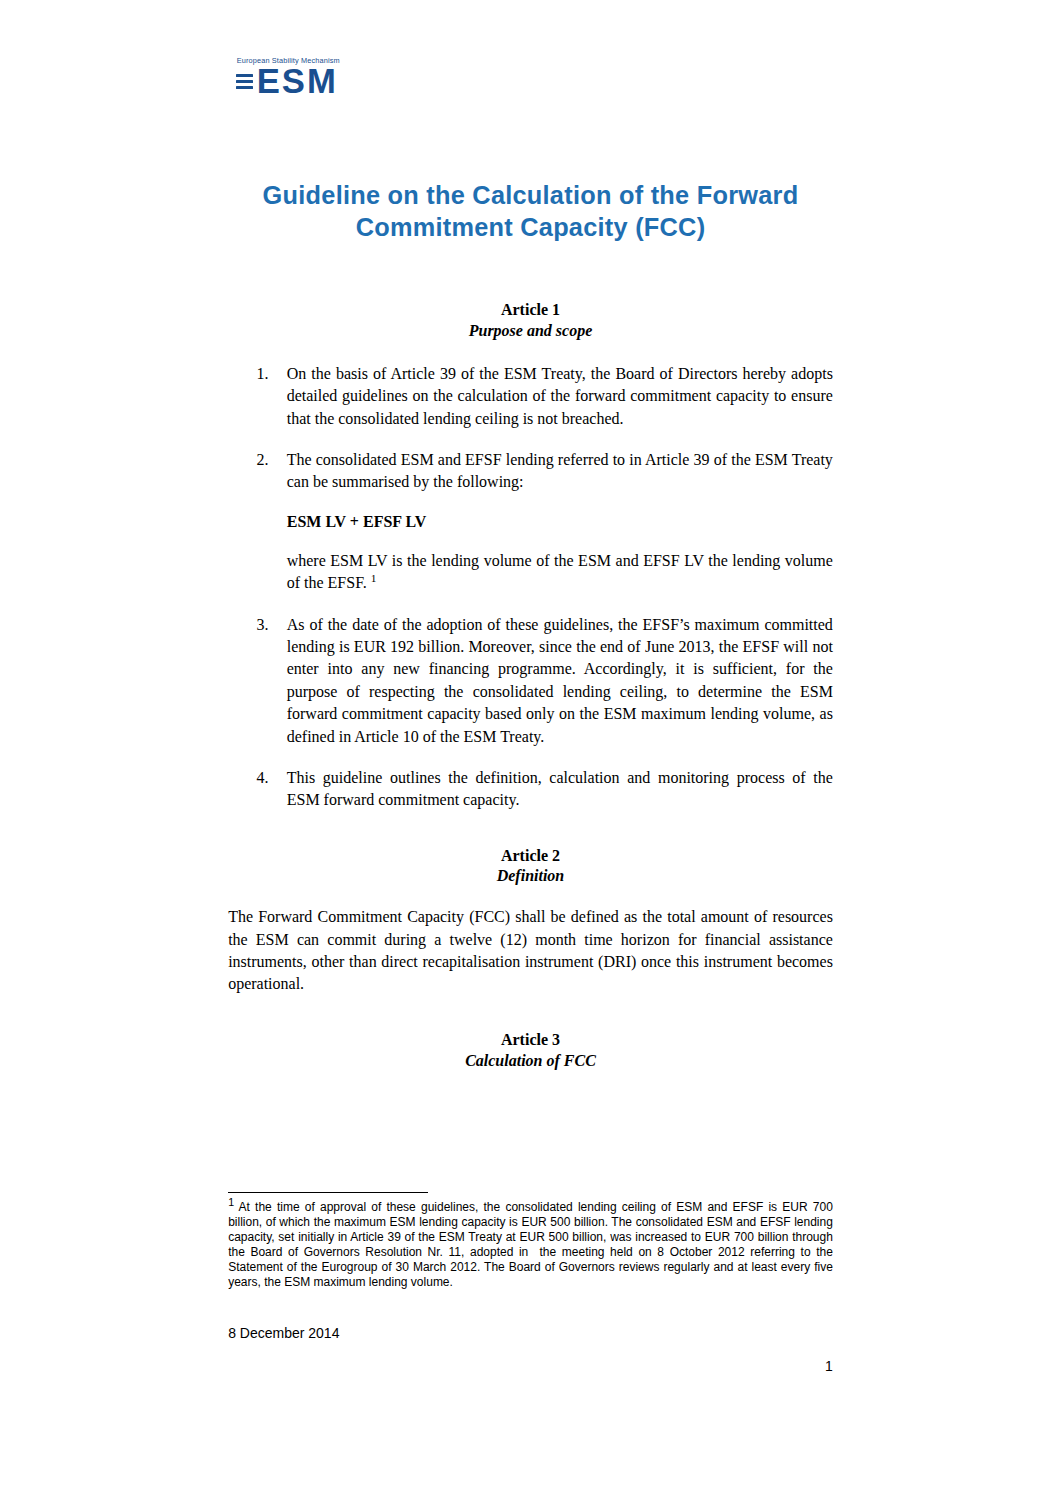European Stability Mechanism
ESM
Guideline on the Calculation of the Forward Commitment Capacity (FCC)
Article 1Purpose and scope
On the basis of Article 39 of the ESM Treaty, the Board of Directors hereby adopts detailed guidelines on the calculation of the forward commitment capacity to ensure that the consolidated lending ceiling is not breached.
The consolidated ESM and EFSF lending referred to in Article 39 of the ESM Treaty can be summarised by the following:
ESM LV + EFSF LV
where ESM LV is the lending volume of the ESM and EFSF LV the lending volume of the EFSF. 1
As of the date of the adoption of these guidelines, the EFSF’s maximum committed lending is EUR 192 billion. Moreover, since the end of June 2013, the EFSF will not enter into any new financing programme. Accordingly, it is sufficient, for the purpose of respecting the consolidated lending ceiling, to determine the ESM forward commitment capacity based only on the ESM maximum lending volume, as defined in Article 10 of the ESM Treaty.
This guideline outlines the definition, calculation and monitoring process of the ESM forward commitment capacity.
Article 2Definition
The Forward Commitment Capacity (FCC) shall be defined as the total amount of resources the ESM can commit during a twelve (12) month time horizon for financial assistance instruments, other than direct recapitalisation instrument (DRI) once this instrument becomes operational.
Article 3Calculation of FCC
1 At the time of approval of these guidelines, the consolidated lending ceiling of ESM and EFSF is EUR 700 billion, of which the maximum ESM lending capacity is EUR 500 billion. The consolidated ESM and EFSF lending capacity, set initially in Article 39 of the ESM Treaty at EUR 500 billion, was increased to EUR 700 billion through the Board of Governors Resolution Nr. 11, adopted in the meeting held on 8 October 2012 referring to the Statement of the Eurogroup of 30 March 2012. The Board of Governors reviews regularly and at least every five years, the ESM maximum lending volume.
8 December 2014
1